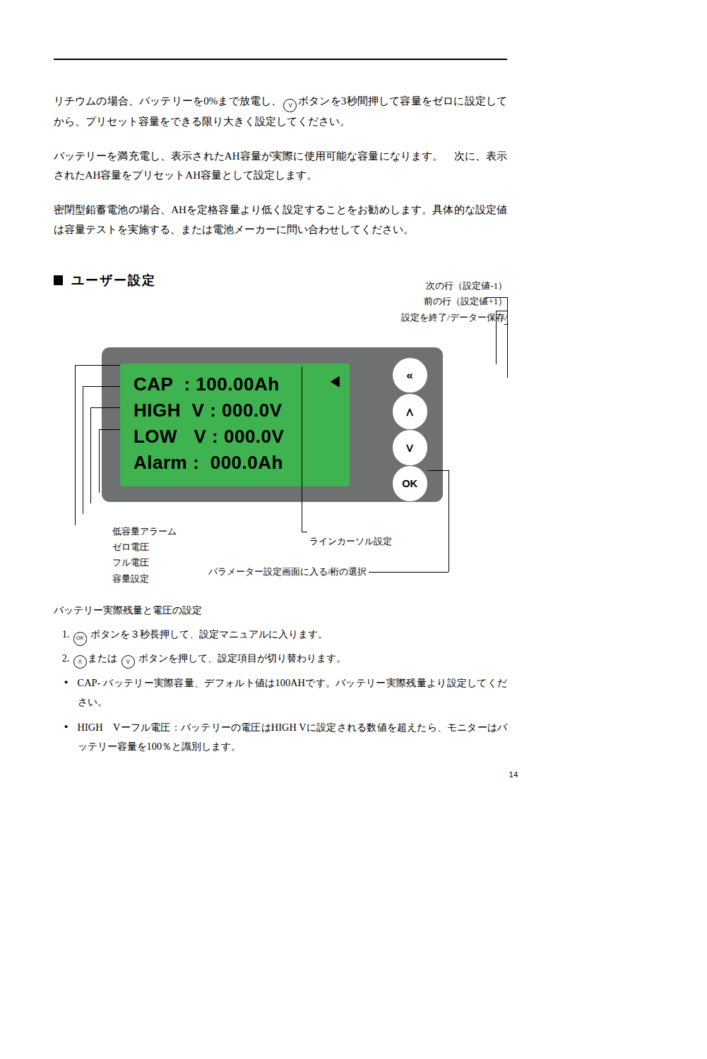リチウムの場合、バッテリーを0%まで放電し、∨ボタンを3秒間押して容量をゼロに設定してから、プリセット容量をできる限り大きく設定してください。
バッテリーを満充電し、表示されたAH容量が実際に使用可能な容量になります。　次に、表示されたAH容量をプリセットAH容量として設定します。
密閉型鉛蓄電池の場合、AHを定格容量より低く設定することをお勧めします。具体的な設定値は容量テストを実施する、または電池メーカーに問い合わせしてください。
ユーザー設定
次の行（設定値-1）
前の行（設定値+1）
設定を終了/データー保存/
CAP : 100.00Ah
HIGH V : 000.0V
LOW V : 000.0V
Alarm : 000.0Ah
◀
«
∧
∨
OK
低容量アラーム
ゼロ電圧
フル電圧
容量設定
ラインカーソル設定
パラメーター設定画面に入る/桁の選択
バッテリー実際残量と電圧の設定
OK ボタンを３秒長押して、設定マニュアルに入ります。
∧または ∨ ボタンを押して、設定項目が切り替わります。
CAP- バッテリー実際容量、デフォルト値は100AHです。バッテリー実際残量より設定してください。
HIGH　Vーフル電圧：バッテリーの電圧はHIGH Vに設定される数値を超えたら、モニターはバッテリー容量を100％と識別します。
14